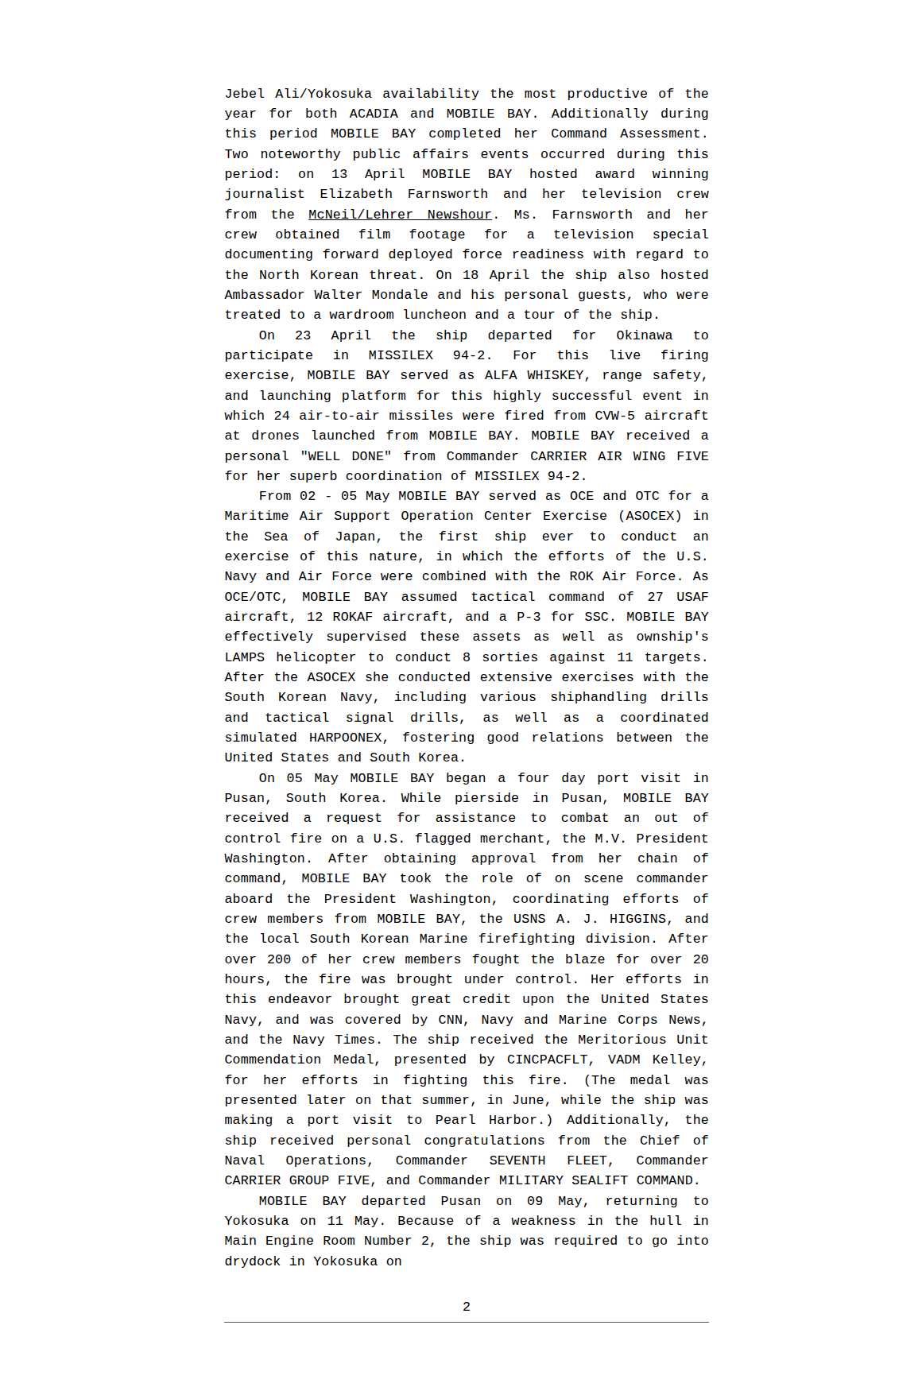Jebel Ali/Yokosuka availability the most productive of the year for both ACADIA and MOBILE BAY. Additionally during this period MOBILE BAY completed her Command Assessment. Two noteworthy public affairs events occurred during this period: on 13 April MOBILE BAY hosted award winning journalist Elizabeth Farnsworth and her television crew from the McNeil/Lehrer Newshour. Ms. Farnsworth and her crew obtained film footage for a television special documenting forward deployed force readiness with regard to the North Korean threat. On 18 April the ship also hosted Ambassador Walter Mondale and his personal guests, who were treated to a wardroom luncheon and a tour of the ship.
On 23 April the ship departed for Okinawa to participate in MISSILEX 94-2. For this live firing exercise, MOBILE BAY served as ALFA WHISKEY, range safety, and launching platform for this highly successful event in which 24 air-to-air missiles were fired from CVW-5 aircraft at drones launched from MOBILE BAY. MOBILE BAY received a personal "WELL DONE" from Commander CARRIER AIR WING FIVE for her superb coordination of MISSILEX 94-2.
From 02 - 05 May MOBILE BAY served as OCE and OTC for a Maritime Air Support Operation Center Exercise (ASOCEX) in the Sea of Japan, the first ship ever to conduct an exercise of this nature, in which the efforts of the U.S. Navy and Air Force were combined with the ROK Air Force. As OCE/OTC, MOBILE BAY assumed tactical command of 27 USAF aircraft, 12 ROKAF aircraft, and a P-3 for SSC. MOBILE BAY effectively supervised these assets as well as ownship's LAMPS helicopter to conduct 8 sorties against 11 targets. After the ASOCEX she conducted extensive exercises with the South Korean Navy, including various shiphandling drills and tactical signal drills, as well as a coordinated simulated HARPOONEX, fostering good relations between the United States and South Korea.
On 05 May MOBILE BAY began a four day port visit in Pusan, South Korea. While pierside in Pusan, MOBILE BAY received a request for assistance to combat an out of control fire on a U.S. flagged merchant, the M.V. President Washington. After obtaining approval from her chain of command, MOBILE BAY took the role of on scene commander aboard the President Washington, coordinating efforts of crew members from MOBILE BAY, the USNS A. J. HIGGINS, and the local South Korean Marine firefighting division. After over 200 of her crew members fought the blaze for over 20 hours, the fire was brought under control. Her efforts in this endeavor brought great credit upon the United States Navy, and was covered by CNN, Navy and Marine Corps News, and the Navy Times. The ship received the Meritorious Unit Commendation Medal, presented by CINCPACFLT, VADM Kelley, for her efforts in fighting this fire. (The medal was presented later on that summer, in June, while the ship was making a port visit to Pearl Harbor.) Additionally, the ship received personal congratulations from the Chief of Naval Operations, Commander SEVENTH FLEET, Commander CARRIER GROUP FIVE, and Commander MILITARY SEALIFT COMMAND.
MOBILE BAY departed Pusan on 09 May, returning to Yokosuka on 11 May. Because of a weakness in the hull in Main Engine Room Number 2, the ship was required to go into drydock in Yokosuka on
2